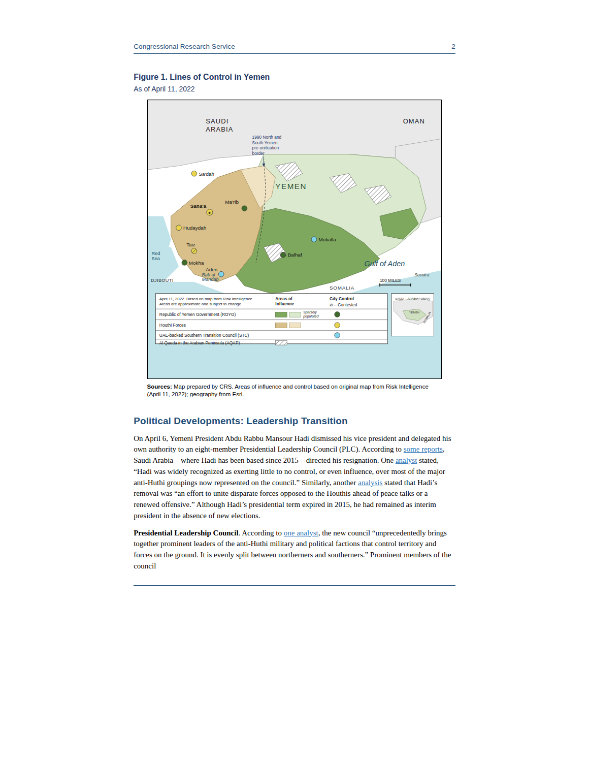Congressional Research Service
2
Figure 1. Lines of Control in Yemen
As of April 11, 2022
SAUDI ARABIA OMAN YEMEN Gulf of Aden SOMALIA Red Sea DJIBOUTI Bab al Mandab Socotra 1990 North and South Yemen pre-unification border Sa'dah ★ Sana'a Ma'rib Hudaydah Taiz Mokha Aden Balhaf Mukalla 100 MILES April 11, 2022. Based on map from Risk Intelligence. Areas are approximate and subject to change. Areas of Influence City Control ⊘ – Contested Republic of Yemen Government (ROYG) Sparsely populated Houthi Forces UAE-backed Southern Transition Council (STC) Al Qaeda in the Arabian Peninsula (AQAP) SAUDI ARABIA OMAN YEMEN SOMALIA
Sources: Map prepared by CRS. Areas of influence and control based on original map from Risk Intelligence (April 11, 2022); geography from Esri.
Political Developments: Leadership Transition
On April 6, Yemeni President Abdu Rabbu Mansour Hadi dismissed his vice president and delegated his own authority to an eight-member Presidential Leadership Council (PLC). According to some reports, Saudi Arabia—where Hadi has been based since 2015—directed his resignation. One analyst stated, “Hadi was widely recognized as exerting little to no control, or even influence, over most of the major anti-Huthi groupings now represented on the council.” Similarly, another analysis stated that Hadi’s removal was “an effort to unite disparate forces opposed to the Houthis ahead of peace talks or a renewed offensive.” Although Hadi’s presidential term expired in 2015, he had remained as interim president in the absence of new elections.
Presidential Leadership Council. According to one analyst, the new council “unprecedentedly brings together prominent leaders of the anti-Huthi military and political factions that control territory and forces on the ground. It is evenly split between northerners and southerners.” Prominent members of the council